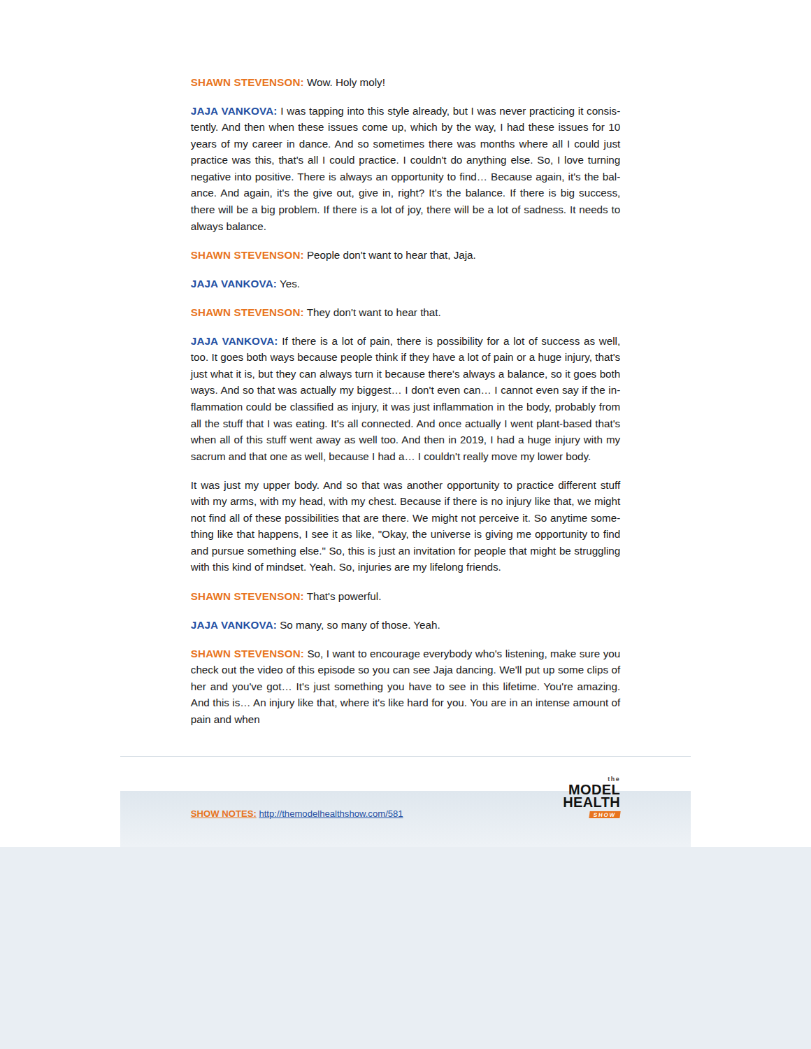SHAWN STEVENSON: Wow. Holy moly!
JAJA VANKOVA: I was tapping into this style already, but I was never practicing it consistently. And then when these issues come up, which by the way, I had these issues for 10 years of my career in dance. And so sometimes there was months where all I could just practice was this, that's all I could practice. I couldn't do anything else. So, I love turning negative into positive. There is always an opportunity to find… Because again, it's the balance. And again, it's the give out, give in, right? It's the balance. If there is big success, there will be a big problem. If there is a lot of joy, there will be a lot of sadness. It needs to always balance.
SHAWN STEVENSON: People don't want to hear that, Jaja.
JAJA VANKOVA: Yes.
SHAWN STEVENSON: They don't want to hear that.
JAJA VANKOVA: If there is a lot of pain, there is possibility for a lot of success as well, too. It goes both ways because people think if they have a lot of pain or a huge injury, that's just what it is, but they can always turn it because there's always a balance, so it goes both ways. And so that was actually my biggest… I don't even can… I cannot even say if the inflammation could be classified as injury, it was just inflammation in the body, probably from all the stuff that I was eating. It's all connected. And once actually I went plant-based that's when all of this stuff went away as well too. And then in 2019, I had a huge injury with my sacrum and that one as well, because I had a… I couldn't really move my lower body.
It was just my upper body. And so that was another opportunity to practice different stuff with my arms, with my head, with my chest. Because if there is no injury like that, we might not find all of these possibilities that are there. We might not perceive it. So anytime something like that happens, I see it as like, "Okay, the universe is giving me opportunity to find and pursue something else." So, this is just an invitation for people that might be struggling with this kind of mindset. Yeah. So, injuries are my lifelong friends.
SHAWN STEVENSON: That's powerful.
JAJA VANKOVA: So many, so many of those. Yeah.
SHAWN STEVENSON: So, I want to encourage everybody who's listening, make sure you check out the video of this episode so you can see Jaja dancing. We'll put up some clips of her and you've got… It's just something you have to see in this lifetime. You're amazing. And this is… An injury like that, where it's like hard for you. You are in an intense amount of pain and when
SHOW NOTES: http://themodelhealthshow.com/581
the Model Health Show